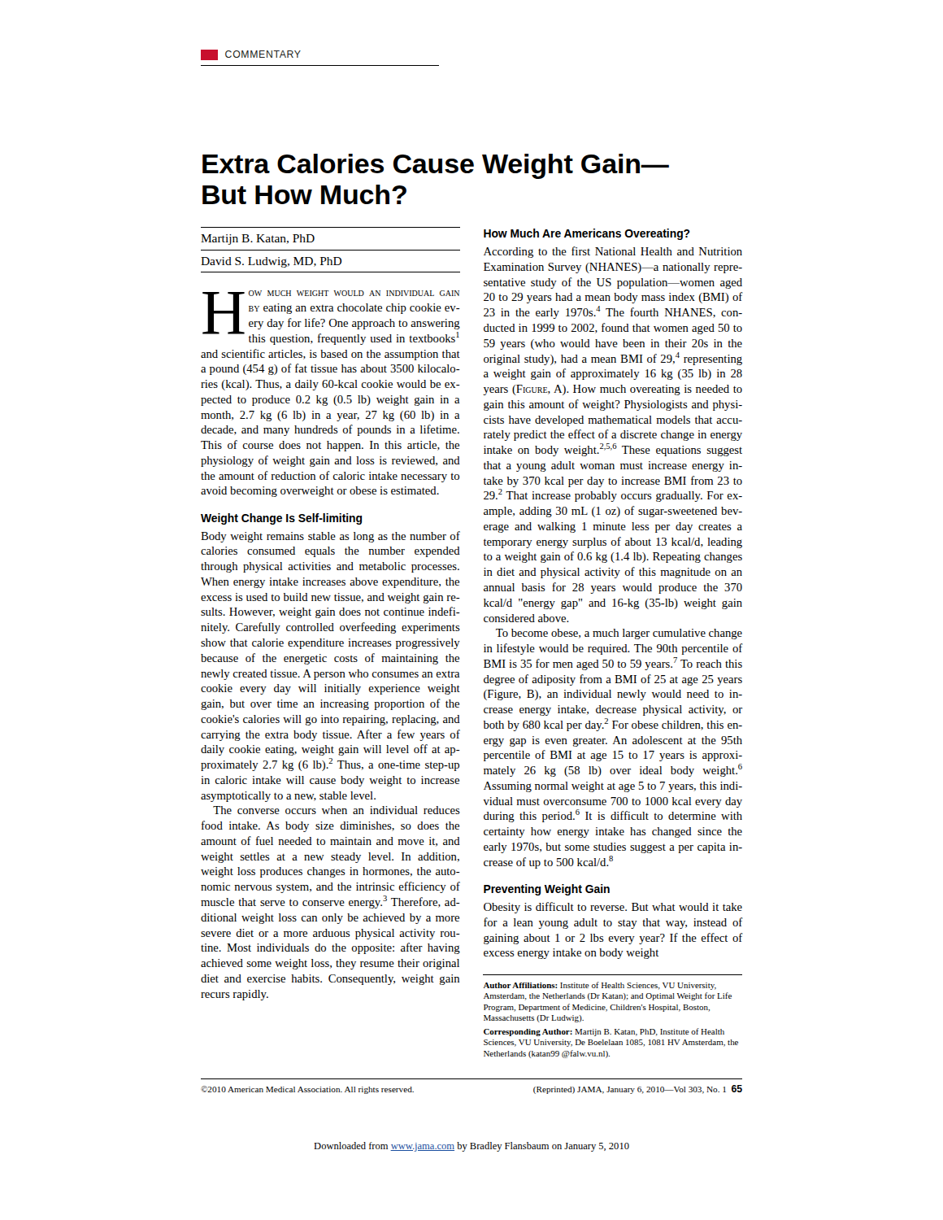COMMENTARY
Extra Calories Cause Weight Gain—
But How Much?
Martijn B. Katan, PhD
David S. Ludwig, MD, PhD
How much weight would an individual gain by eating an extra chocolate chip cookie every day for life? One approach to answering this question, frequently used in textbooks1 and scientific articles, is based on the assumption that a pound (454 g) of fat tissue has about 3500 kilocalories (kcal). Thus, a daily 60-kcal cookie would be expected to produce 0.2 kg (0.5 lb) weight gain in a month, 2.7 kg (6 lb) in a year, 27 kg (60 lb) in a decade, and many hundreds of pounds in a lifetime. This of course does not happen. In this article, the physiology of weight gain and loss is reviewed, and the amount of reduction of caloric intake necessary to avoid becoming overweight or obese is estimated.
Weight Change Is Self-limiting
Body weight remains stable as long as the number of calories consumed equals the number expended through physical activities and metabolic processes. When energy intake increases above expenditure, the excess is used to build new tissue, and weight gain results. However, weight gain does not continue indefinitely. Carefully controlled overfeeding experiments show that calorie expenditure increases progressively because of the energetic costs of maintaining the newly created tissue. A person who consumes an extra cookie every day will initially experience weight gain, but over time an increasing proportion of the cookie's calories will go into repairing, replacing, and carrying the extra body tissue. After a few years of daily cookie eating, weight gain will level off at approximately 2.7 kg (6 lb).2 Thus, a one-time step-up in caloric intake will cause body weight to increase asymptotically to a new, stable level.
The converse occurs when an individual reduces food intake. As body size diminishes, so does the amount of fuel needed to maintain and move it, and weight settles at a new steady level. In addition, weight loss produces changes in hormones, the autonomic nervous system, and the intrinsic efficiency of muscle that serve to conserve energy.3 Therefore, additional weight loss can only be achieved by a more severe diet or a more arduous physical activity routine. Most individuals do the opposite: after having achieved some weight loss, they resume their original diet and exercise habits. Consequently, weight gain recurs rapidly.
How Much Are Americans Overeating?
According to the first National Health and Nutrition Examination Survey (NHANES)—a nationally representative study of the US population—women aged 20 to 29 years had a mean body mass index (BMI) of 23 in the early 1970s.4 The fourth NHANES, conducted in 1999 to 2002, found that women aged 50 to 59 years (who would have been in their 20s in the original study), had a mean BMI of 29,4 representing a weight gain of approximately 16 kg (35 lb) in 28 years (Figure, A). How much overeating is needed to gain this amount of weight? Physiologists and physicists have developed mathematical models that accurately predict the effect of a discrete change in energy intake on body weight.2,5,6 These equations suggest that a young adult woman must increase energy intake by 370 kcal per day to increase BMI from 23 to 29.2 That increase probably occurs gradually. For example, adding 30 mL (1 oz) of sugar-sweetened beverage and walking 1 minute less per day creates a temporary energy surplus of about 13 kcal/d, leading to a weight gain of 0.6 kg (1.4 lb). Repeating changes in diet and physical activity of this magnitude on an annual basis for 28 years would produce the 370 kcal/d "energy gap" and 16-kg (35-lb) weight gain considered above.
To become obese, a much larger cumulative change in lifestyle would be required. The 90th percentile of BMI is 35 for men aged 50 to 59 years.7 To reach this degree of adiposity from a BMI of 25 at age 25 years (Figure, B), an individual newly would need to increase energy intake, decrease physical activity, or both by 680 kcal per day.2 For obese children, this energy gap is even greater. An adolescent at the 95th percentile of BMI at age 15 to 17 years is approximately 26 kg (58 lb) over ideal body weight.6 Assuming normal weight at age 5 to 7 years, this individual must overconsume 700 to 1000 kcal every day during this period.6 It is difficult to determine with certainty how energy intake has changed since the early 1970s, but some studies suggest a per capita increase of up to 500 kcal/d.8
Preventing Weight Gain
Obesity is difficult to reverse. But what would it take for a lean young adult to stay that way, instead of gaining about 1 or 2 lbs every year? If the effect of excess energy intake on body weight
Author Affiliations: Institute of Health Sciences, VU University, Amsterdam, the Netherlands (Dr Katan); and Optimal Weight for Life Program, Department of Medicine, Children's Hospital, Boston, Massachusetts (Dr Ludwig).
Corresponding Author: Martijn B. Katan, PhD, Institute of Health Sciences, VU University, De Boelelaan 1085, 1081 HV Amsterdam, the Netherlands (katan99 @falw.vu.nl).
©2010 American Medical Association. All rights reserved.
(Reprinted) JAMA, January 6, 2010—Vol 303, No. 1 65
Downloaded from www.jama.com by Bradley Flansbaum on January 5, 2010